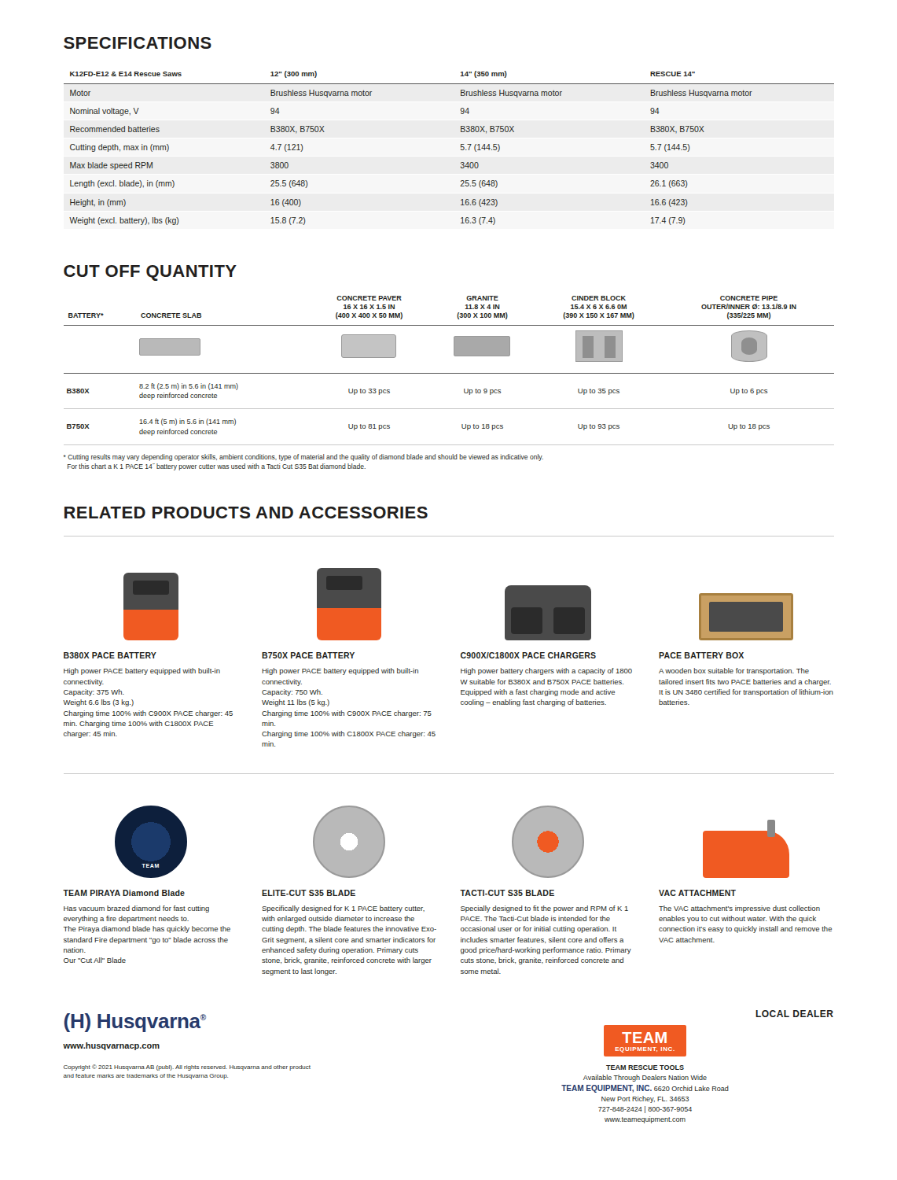SPECIFICATIONS
| K12FD-E12 & E14 Rescue Saws | 12" (300 mm) | 14" (350 mm) | RESCUE 14" |
| --- | --- | --- | --- |
| Motor | Brushless Husqvarna motor | Brushless Husqvarna motor | Brushless Husqvarna motor |
| Nominal voltage, V | 94 | 94 | 94 |
| Recommended batteries | B380X, B750X | B380X, B750X | B380X, B750X |
| Cutting depth, max in (mm) | 4.7 (121) | 5.7 (144.5) | 5.7 (144.5) |
| Max blade speed RPM | 3800 | 3400 | 3400 |
| Length (excl. blade), in (mm) | 25.5 (648) | 25.5 (648) | 26.1 (663) |
| Height, in (mm) | 16 (400) | 16.6 (423) | 16.6 (423) |
| Weight (excl. battery), lbs (kg) | 15.8 (7.2) | 16.3 (7.4) | 17.4 (7.9) |
CUT OFF QUANTITY
| BATTERY* | CONCRETE SLAB | CONCRETE PAVER 16 X 16 X 1.5 IN (400 X 400 X 50 MM) | GRANITE 11.8 X 4 IN (300 X 100 MM) | CINDER BLOCK 15.4 X 6 X 6.6 0M (390 X 150 X 167 MM) | CONCRETE PIPE OUTER/INNER Ø: 13.1/8.9 IN (335/225 MM) |
| --- | --- | --- | --- | --- | --- |
| B380X | 8.2 ft (2.5 m) in 5.6 in (141 mm) deep reinforced concrete | Up to 33 pcs | Up to 9 pcs | Up to 35 pcs | Up to 6 pcs |
| B750X | 16.4 ft (5 m) in 5.6 in (141 mm) deep reinforced concrete | Up to 81 pcs | Up to 18 pcs | Up to 93 pcs | Up to 18 pcs |
* Cutting results may vary depending operator skills, ambient conditions, type of material and the quality of diamond blade and should be viewed as indicative only.
For this chart a K 1 PACE 14˝ battery power cutter was used with a Tacti Cut S35 Bat diamond blade.
RELATED PRODUCTS AND ACCESSORIES
B380X PACE BATTERY
High power PACE battery equipped with built-in connectivity.
Capacity: 375 Wh.
Weight 6.6 lbs (3 kg.)
Charging time 100% with C900X PACE charger: 45 min. Charging time 100% with C1800X PACE charger: 45 min.
B750X PACE BATTERY
High power PACE battery equipped with built-in connectivity.
Capacity: 750 Wh.
Weight 11 lbs (5 kg.)
Charging time 100% with C900X PACE charger: 75 min.
Charging time 100% with C1800X PACE charger: 45 min.
C900X/C1800X PACE CHARGERS
High power battery chargers with a capacity of 1800 W suitable for B380X and B750X PACE batteries. Equipped with a fast charging mode and active cooling – enabling fast charging of batteries.
PACE BATTERY BOX
A wooden box suitable for transportation. The tailored insert fits two PACE batteries and a charger. It is UN 3480 certified for transportation of lithium-ion batteries.
TEAM PIRAYA Diamond Blade
Has vacuum brazed diamond for fast cutting everything a fire department needs to.
The Piraya diamond blade has quickly become the standard Fire department "go to" blade across the nation.
Our "Cut All" Blade
ELITE-CUT S35 BLADE
Specifically designed for K 1 PACE battery cutter, with enlarged outside diameter to increase the cutting depth. The blade features the innovative Exo-Grit segment, a silent core and smarter indicators for enhanced safety during operation. Primary cuts stone, brick, granite, reinforced concrete with larger segment to last longer.
TACTI-CUT S35 BLADE
Specially designed to fit the power and RPM of K 1 PACE. The Tacti-Cut blade is intended for the occasional user or for initial cutting operation. It includes smarter features, silent core and offers a good price/hard-working performance ratio. Primary cuts stone, brick, granite, reinforced concrete and some metal.
VAC ATTACHMENT
The VAC attachment's impressive dust collection enables you to cut without water. With the quick connection it's easy to quickly install and remove the VAC attachment.
(H) Husqvarna®
www.husqvarnacp.com
Copyright © 2021 Husqvarna AB (publ). All rights reserved. Husqvarna and other product and feature marks are trademarks of the Husqvarna Group.
LOCAL DEALER
TEAM EQUIPMENT, INC.
TEAM RESCUE TOOLS Available Through Dealers Nation Wide
TEAM EQUIPMENT, INC. 6620 Orchid Lake Road
New Port Richey, FL. 34653
727-848-2424 | 800-367-9054
www.teamequipment.com